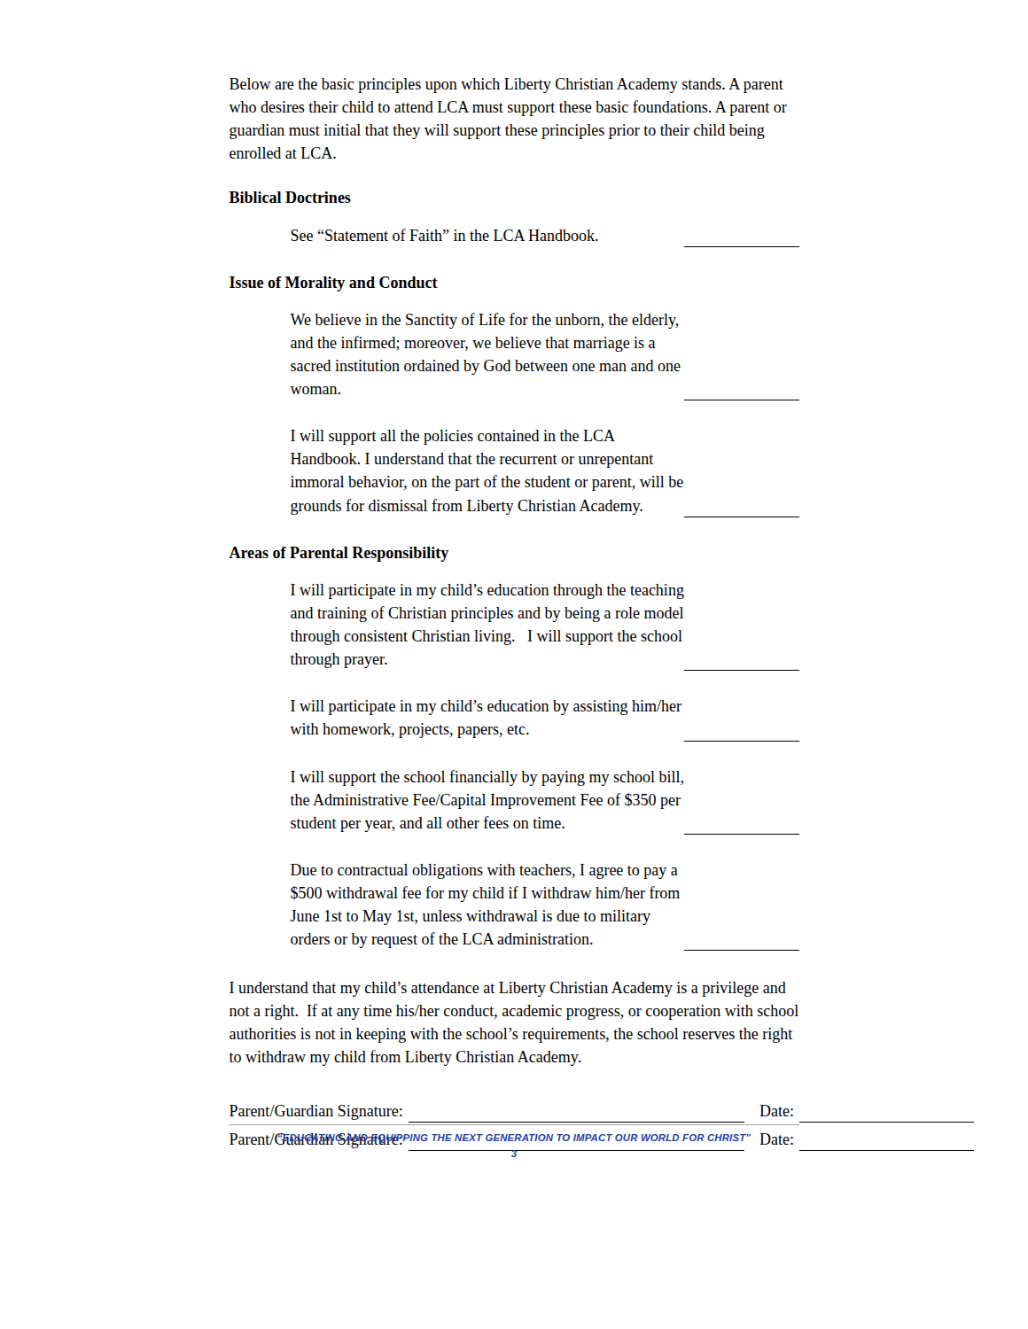Below are the basic principles upon which Liberty Christian Academy stands. A parent who desires their child to attend LCA must support these basic foundations. A parent or guardian must initial that they will support these principles prior to their child being enrolled at LCA.
Biblical Doctrines
See “Statement of Faith” in the LCA Handbook.
Issue of Morality and Conduct
We believe in the Sanctity of Life for the unborn, the elderly, and the infirmed; moreover, we believe that marriage is a sacred institution ordained by God between one man and one woman.
I will support all the policies contained in the LCA Handbook. I understand that the recurrent or unrepentant immoral behavior, on the part of the student or parent, will be grounds for dismissal from Liberty Christian Academy.
Areas of Parental Responsibility
I will participate in my child’s education through the teaching and training of Christian principles and by being a role model through consistent Christian living. I will support the school through prayer.
I will participate in my child’s education by assisting him/her with homework, projects, papers, etc.
I will support the school financially by paying my school bill, the Administrative Fee/Capital Improvement Fee of $350 per student per year, and all other fees on time.
Due to contractual obligations with teachers, I agree to pay a $500 withdrawal fee for my child if I withdraw him/her from June 1st to May 1st, unless withdrawal is due to military orders or by request of the LCA administration.
I understand that my child’s attendance at Liberty Christian Academy is a privilege and not a right. If at any time his/her conduct, academic progress, or cooperation with school authorities is not in keeping with the school’s requirements, the school reserves the right to withdraw my child from Liberty Christian Academy.
Parent/Guardian Signature: Date:
Parent/Guardian Signature: Date:
“EDUCATING AND EQUIPPING THE NEXT GENERATION TO IMPACT OUR WORLD FOR CHRIST”
3